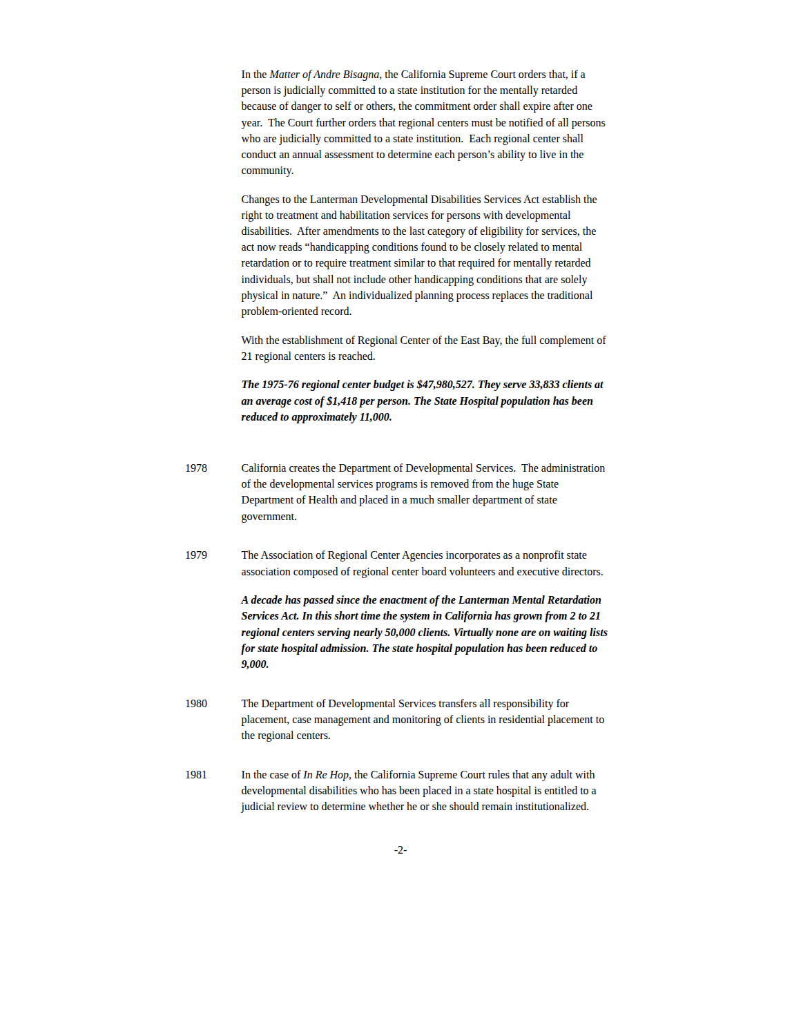In the Matter of Andre Bisagna, the California Supreme Court orders that, if a person is judicially committed to a state institution for the mentally retarded because of danger to self or others, the commitment order shall expire after one year. The Court further orders that regional centers must be notified of all persons who are judicially committed to a state institution. Each regional center shall conduct an annual assessment to determine each person’s ability to live in the community.
Changes to the Lanterman Developmental Disabilities Services Act establish the right to treatment and habilitation services for persons with developmental disabilities. After amendments to the last category of eligibility for services, the act now reads “handicapping conditions found to be closely related to mental retardation or to require treatment similar to that required for mentally retarded individuals, but shall not include other handicapping conditions that are solely physical in nature.” An individualized planning process replaces the traditional problem-oriented record.
With the establishment of Regional Center of the East Bay, the full complement of 21 regional centers is reached.
The 1975-76 regional center budget is $47,980,527. They serve 33,833 clients at an average cost of $1,418 per person. The State Hospital population has been reduced to approximately 11,000.
1978
California creates the Department of Developmental Services. The administration of the developmental services programs is removed from the huge State Department of Health and placed in a much smaller department of state government.
1979
The Association of Regional Center Agencies incorporates as a nonprofit state association composed of regional center board volunteers and executive directors.
A decade has passed since the enactment of the Lanterman Mental Retardation Services Act. In this short time the system in California has grown from 2 to 21 regional centers serving nearly 50,000 clients. Virtually none are on waiting lists for state hospital admission. The state hospital population has been reduced to 9,000.
1980
The Department of Developmental Services transfers all responsibility for placement, case management and monitoring of clients in residential placement to the regional centers.
1981
In the case of In Re Hop, the California Supreme Court rules that any adult with developmental disabilities who has been placed in a state hospital is entitled to a judicial review to determine whether he or she should remain institutionalized.
-2-